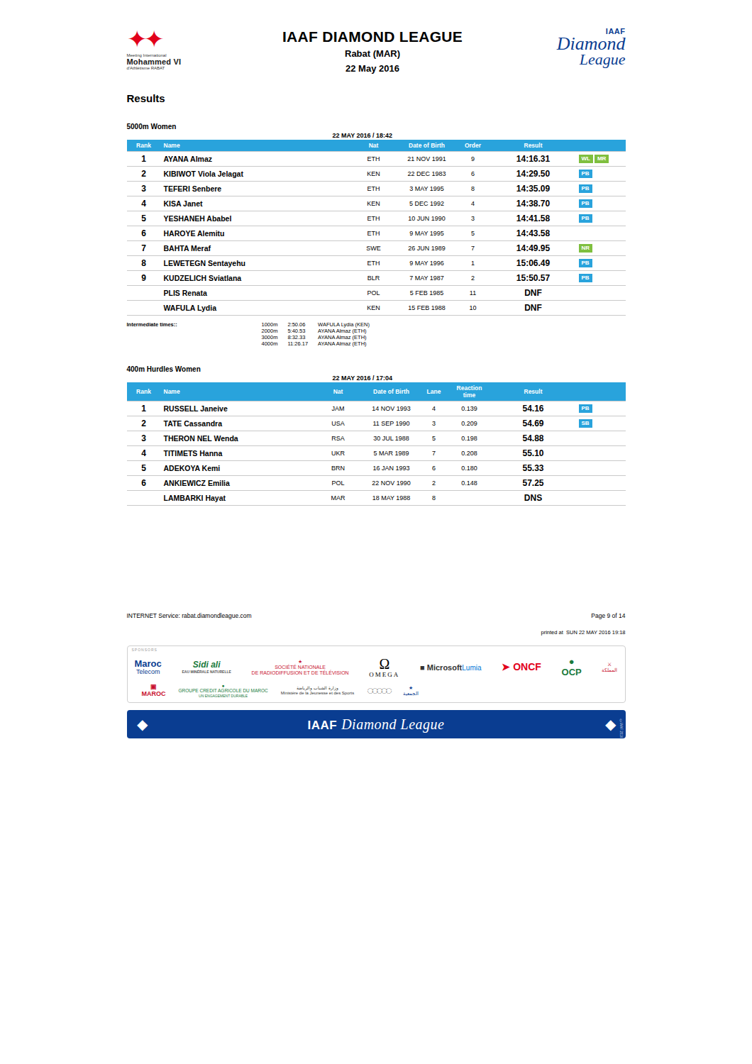✦✦
Meeting International
Mohammed VI
d'Athlétisme RABAT
IAAF DIAMOND LEAGUE
Rabat (MAR)
22 May 2016
IAAF
Diamond League
Results
5000m Women
22 MAY 2016 / 18:42
| Rank | Name | Nat | Date of Birth | Order | Result | |
| --- | --- | --- | --- | --- | --- | --- |
| 1 | AYANA Almaz | ETH | 21 NOV 1991 | 9 | 14:16.31 | WL MR |
| 2 | KIBIWOT Viola Jelagat | KEN | 22 DEC 1983 | 6 | 14:29.50 | PB |
| 3 | TEFERI Senbere | ETH | 3 MAY 1995 | 8 | 14:35.09 | PB |
| 4 | KISA Janet | KEN | 5 DEC 1992 | 4 | 14:38.70 | PB |
| 5 | YESHANEH Ababel | ETH | 10 JUN 1990 | 3 | 14:41.58 | PB |
| 6 | HAROYE Alemitu | ETH | 9 MAY 1995 | 5 | 14:43.58 | |
| 7 | BAHTA Meraf | SWE | 26 JUN 1989 | 7 | 14:49.95 | NR |
| 8 | LEWETEGN Sentayehu | ETH | 9 MAY 1996 | 1 | 15:06.49 | PB |
| 9 | KUDZELICH Sviatlana | BLR | 7 MAY 1987 | 2 | 15:50.57 | PB |
| | PLIS Renata | POL | 5 FEB 1985 | 11 | DNF | |
| | WAFULA Lydia | KEN | 15 FEB 1988 | 10 | DNF | |
Intermediate times::
| 1000m | 2:50.06 | WAFULA Lydia (KEN) |
| 2000m | 5:40.53 | AYANA Almaz (ETH) |
| 3000m | 8:32.33 | AYANA Almaz (ETH) |
| 4000m | 11:26.17 | AYANA Almaz (ETH) |
400m Hurdles Women
22 MAY 2016 / 17:04
| Rank | Name | Nat | Date of Birth | Lane | Reaction time | Result | |
| --- | --- | --- | --- | --- | --- | --- | --- |
| 1 | RUSSELL Janeive | JAM | 14 NOV 1993 | 4 | 0.139 | 54.16 | PB |
| 2 | TATE Cassandra | USA | 11 SEP 1990 | 3 | 0.209 | 54.69 | SB |
| 3 | THERON NEL Wenda | RSA | 30 JUL 1988 | 5 | 0.198 | 54.88 | |
| 4 | TITIMETS Hanna | UKR | 5 MAR 1989 | 7 | 0.208 | 55.10 | |
| 5 | ADEKOYA Kemi | BRN | 16 JAN 1993 | 6 | 0.180 | 55.33 | |
| 6 | ANKIEWICZ Emilia | POL | 22 NOV 1990 | 2 | 0.148 | 57.25 | |
| | LAMBARKI Hayat | MAR | 18 MAY 1988 | 8 | | DNS | |
INTERNET Service: rabat.diamondleague.com
Page 9 of 14
printed at SUN 22 MAY 2016 19:18
SPONSORS
MarocTelecom
Sidi ali
EAU MINÉRALE NATURELLE
★
SOCIÉTÉ NATIONALE
DE RADIODIFFUSION ET DE TÉLÉVISION
ΩOMEGA
■ MicrosoftLumia
➤ ONCF
●
OCP
⚔
المملكة
▣
MAROC
●
GROUPE CREDIT AGRICOLE DU MAROC
UN ENGAGEMENT DURABLE
وزارة الشباب والرياضة
Ministère de la Jeunesse et des Sports
◌◌◌◌◌
★
الجمعية
◆
IAAFDiamond League
◆
©IAAF 2016